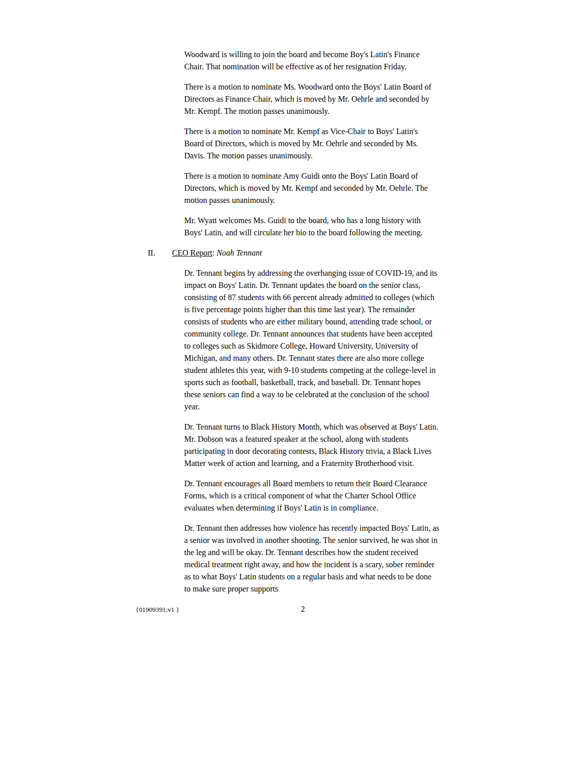Woodward is willing to join the board and become Boy's Latin's Finance Chair. That nomination will be effective as of her resignation Friday.
There is a motion to nominate Ms. Woodward onto the Boys' Latin Board of Directors as Finance Chair, which is moved by Mr. Oehrle and seconded by Mr. Kempf. The motion passes unanimously.
There is a motion to nominate Mr. Kempf as Vice-Chair to Boys' Latin's Board of Directors, which is moved by Mr. Oehrle and seconded by Ms. Davis. The motion passes unanimously.
There is a motion to nominate Amy Guidi onto the Boys' Latin Board of Directors, which is moved by Mr. Kempf and seconded by Mr. Oehrle. The motion passes unanimously.
Mr. Wyatt welcomes Ms. Guidi to the board, who has a long history with Boys' Latin, and will circulate her bio to the board following the meeting.
II. CEO Report: Noah Tennant
Dr. Tennant begins by addressing the overhanging issue of COVID-19, and its impact on Boys' Latin. Dr. Tennant updates the board on the senior class, consisting of 87 students with 66 percent already admitted to colleges (which is five percentage points higher than this time last year). The remainder consists of students who are either military bound, attending trade school, or community college. Dr. Tennant announces that students have been accepted to colleges such as Skidmore College, Howard University, University of Michigan, and many others. Dr. Tennant states there are also more college student athletes this year, with 9-10 students competing at the college-level in sports such as football, basketball, track, and baseball. Dr. Tennant hopes these seniors can find a way to be celebrated at the conclusion of the school year.
Dr. Tennant turns to Black History Month, which was observed at Boys' Latin. Mr. Dobson was a featured speaker at the school, along with students participating in door decorating contests, Black History trivia, a Black Lives Matter week of action and learning, and a Fraternity Brotherhood visit.
Dr. Tennant encourages all Board members to return their Board Clearance Forms, which is a critical component of what the Charter School Office evaluates when determining if Boys' Latin is in compliance.
Dr. Tennant then addresses how violence has recently impacted Boys' Latin, as a senior was involved in another shooting. The senior survived, he was shot in the leg and will be okay. Dr. Tennant describes how the student received medical treatment right away, and how the incident is a scary, sober reminder as to what Boys' Latin students on a regular basis and what needs to be done to make sure proper supports
{01909391;v1 } 2